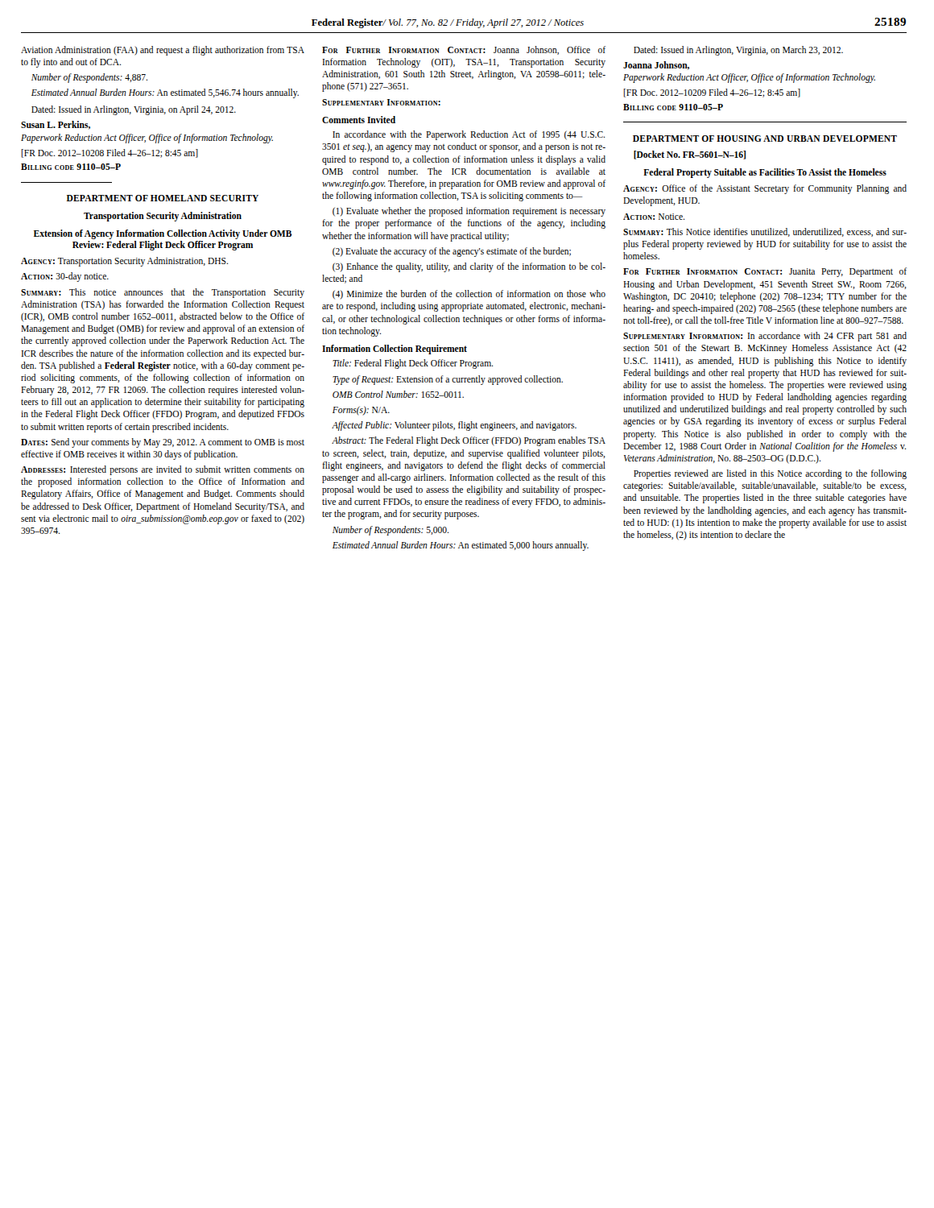Federal Register/ Vol. 77, No. 82 / Friday, April 27, 2012 / Notices
25189
Aviation Administration (FAA) and request a flight authorization from TSA to fly into and out of DCA.
Number of Respondents: 4,887.
Estimated Annual Burden Hours: An estimated 5,546.74 hours annually.
Dated: Issued in Arlington, Virginia, on April 24, 2012.
Susan L. Perkins,
Paperwork Reduction Act Officer, Office of Information Technology.
[FR Doc. 2012–10208 Filed 4–26–12; 8:45 am]
Billing code 9110–05–P
DEPARTMENT OF HOMELAND SECURITY
Transportation Security Administration
Extension of Agency Information Collection Activity Under OMB Review: Federal Flight Deck Officer Program
Agency: Transportation Security Administration, DHS.
Action: 30-day notice.
Summary: This notice announces that the Transportation Security Administration (TSA) has forwarded the Information Collection Request (ICR), OMB control number 1652–0011, abstracted below to the Office of Management and Budget (OMB) for review and approval of an extension of the currently approved collection under the Paperwork Reduction Act. The ICR describes the nature of the information collection and its expected burden. TSA published a Federal Register notice, with a 60-day comment period soliciting comments, of the following collection of information on February 28, 2012, 77 FR 12069. The collection requires interested volunteers to fill out an application to determine their suitability for participating in the Federal Flight Deck Officer (FFDO) Program, and deputized FFDOs to submit written reports of certain prescribed incidents.
Dates: Send your comments by May 29, 2012. A comment to OMB is most effective if OMB receives it within 30 days of publication.
Addresses: Interested persons are invited to submit written comments on the proposed information collection to the Office of Information and Regulatory Affairs, Office of Management and Budget. Comments should be addressed to Desk Officer, Department of Homeland Security/TSA, and sent via electronic mail to oira_submission@omb.eop.gov or faxed to (202) 395–6974.
For Further Information Contact: Joanna Johnson, Office of Information Technology (OIT), TSA–11, Transportation Security Administration, 601 South 12th Street, Arlington, VA 20598–6011; telephone (571) 227–3651.
Supplementary Information:
Comments Invited
In accordance with the Paperwork Reduction Act of 1995 (44 U.S.C. 3501 et seq.), an agency may not conduct or sponsor, and a person is not required to respond to, a collection of information unless it displays a valid OMB control number. The ICR documentation is available at www.reginfo.gov. Therefore, in preparation for OMB review and approval of the following information collection, TSA is soliciting comments to—
(1) Evaluate whether the proposed information requirement is necessary for the proper performance of the functions of the agency, including whether the information will have practical utility;
(2) Evaluate the accuracy of the agency's estimate of the burden;
(3) Enhance the quality, utility, and clarity of the information to be collected; and
(4) Minimize the burden of the collection of information on those who are to respond, including using appropriate automated, electronic, mechanical, or other technological collection techniques or other forms of information technology.
Information Collection Requirement
Title: Federal Flight Deck Officer Program.
Type of Request: Extension of a currently approved collection.
OMB Control Number: 1652–0011.
Forms(s): N/A.
Affected Public: Volunteer pilots, flight engineers, and navigators.
Abstract: The Federal Flight Deck Officer (FFDO) Program enables TSA to screen, select, train, deputize, and supervise qualified volunteer pilots, flight engineers, and navigators to defend the flight decks of commercial passenger and all-cargo airliners. Information collected as the result of this proposal would be used to assess the eligibility and suitability of prospective and current FFDOs, to ensure the readiness of every FFDO, to administer the program, and for security purposes.
Number of Respondents: 5,000.
Estimated Annual Burden Hours: An estimated 5,000 hours annually.
Dated: Issued in Arlington, Virginia, on March 23, 2012.
Joanna Johnson,
Paperwork Reduction Act Officer, Office of Information Technology.
[FR Doc. 2012–10209 Filed 4–26–12; 8:45 am]
Billing code 9110–05–P
DEPARTMENT OF HOUSING AND URBAN DEVELOPMENT
[Docket No. FR–5601–N–16]
Federal Property Suitable as Facilities To Assist the Homeless
Agency: Office of the Assistant Secretary for Community Planning and Development, HUD.
Action: Notice.
Summary: This Notice identifies unutilized, underutilized, excess, and surplus Federal property reviewed by HUD for suitability for use to assist the homeless.
For Further Information Contact: Juanita Perry, Department of Housing and Urban Development, 451 Seventh Street SW., Room 7266, Washington, DC 20410; telephone (202) 708–1234; TTY number for the hearing- and speech-impaired (202) 708–2565 (these telephone numbers are not toll-free), or call the toll-free Title V information line at 800–927–7588.
Supplementary Information: In accordance with 24 CFR part 581 and section 501 of the Stewart B. McKinney Homeless Assistance Act (42 U.S.C. 11411), as amended, HUD is publishing this Notice to identify Federal buildings and other real property that HUD has reviewed for suitability for use to assist the homeless. The properties were reviewed using information provided to HUD by Federal landholding agencies regarding unutilized and underutilized buildings and real property controlled by such agencies or by GSA regarding its inventory of excess or surplus Federal property. This Notice is also published in order to comply with the December 12, 1988 Court Order in National Coalition for the Homeless v. Veterans Administration, No. 88–2503–OG (D.D.C.).
Properties reviewed are listed in this Notice according to the following categories: Suitable/available, suitable/unavailable, suitable/to be excess, and unsuitable. The properties listed in the three suitable categories have been reviewed by the landholding agencies, and each agency has transmitted to HUD: (1) Its intention to make the property available for use to assist the homeless, (2) its intention to declare the